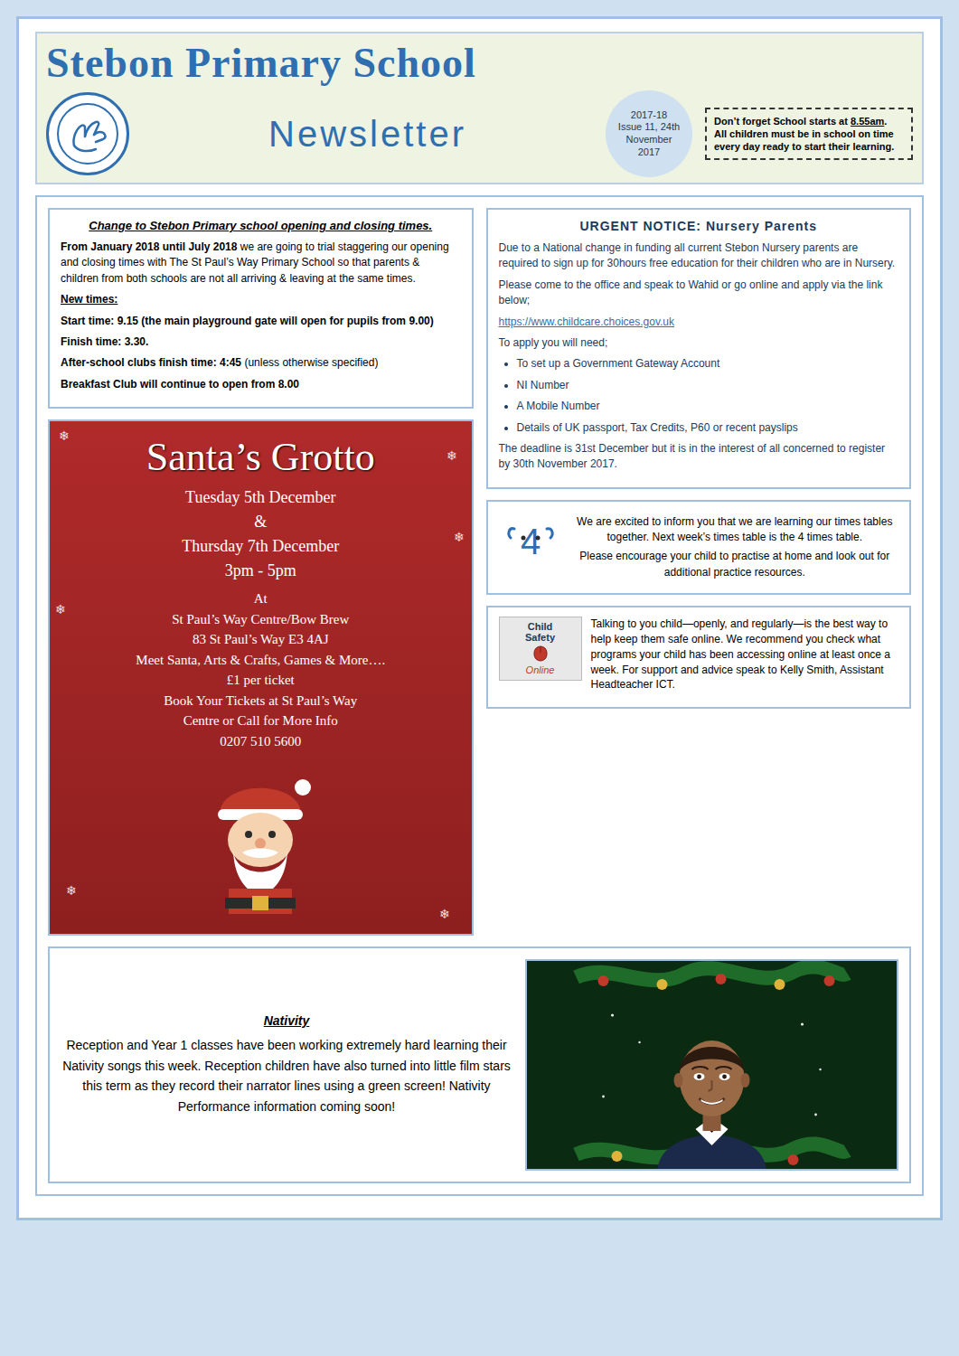Stebon Primary School
Newsletter
2017-18
Issue 11, 24th
November
2017
Don’t forget School starts at 8.55am. All children must be in school on time every day ready to start their learning.
Change to Stebon Primary school opening and closing times.
From January 2018 until July 2018 we are going to trial staggering our opening and closing times with The St Paul’s Way Primary School so that parents & children from both schools are not all arriving & leaving at the same times.
New times:
Start time: 9.15 (the main playground gate will open for pupils from 9.00)
Finish time: 3.30.
After-school clubs finish time: 4:45 (unless otherwise specified)
Breakfast Club will continue to open from 8.00
❄ ❄ ❄ ❄ ❄ ❄
Santa’s Grotto
Tuesday 5th December
&
Thursday 7th December
3pm - 5pm
At
St Paul’s Way Centre/Bow Brew
83 St Paul’s Way E3 4AJ
Meet Santa, Arts & Crafts, Games & More….
£1 per ticket
Book Your Tickets at St Paul’s Way
Centre or Call for More Info
0207 510 5600
URGENT NOTICE: Nursery Parents
Due to a National change in funding all current Stebon Nursery parents are required to sign up for 30hours free education for their children who are in Nursery.
Please come to the office and speak to Wahid or go online and apply via the link below;
https://www.childcare.choices.gov.uk
To apply you will need;
To set up a Government Gateway Account
NI Number
A Mobile Number
Details of UK passport, Tax Credits, P60 or recent payslips
The deadline is 31st December but it is in the interest of all concerned to register by 30th November 2017.
4
We are excited to inform you that we are learning our times tables together. Next week’s times table is the 4 times table.
Please encourage your child to practise at home and look out for additional practice resources.
Child Safety Online
Talking to you child—openly, and regularly—is the best way to help keep them safe online. We recommend you check what programs your child has been accessing online at least once a week. For support and advice speak to Kelly Smith, Assistant Headteacher ICT.
Nativity
Reception and Year 1 classes have been working extremely hard learning their Nativity songs this week. Reception children have also turned into little film stars this term as they record their narrator lines using a green screen! Nativity Performance information coming soon!
Pupil photograph